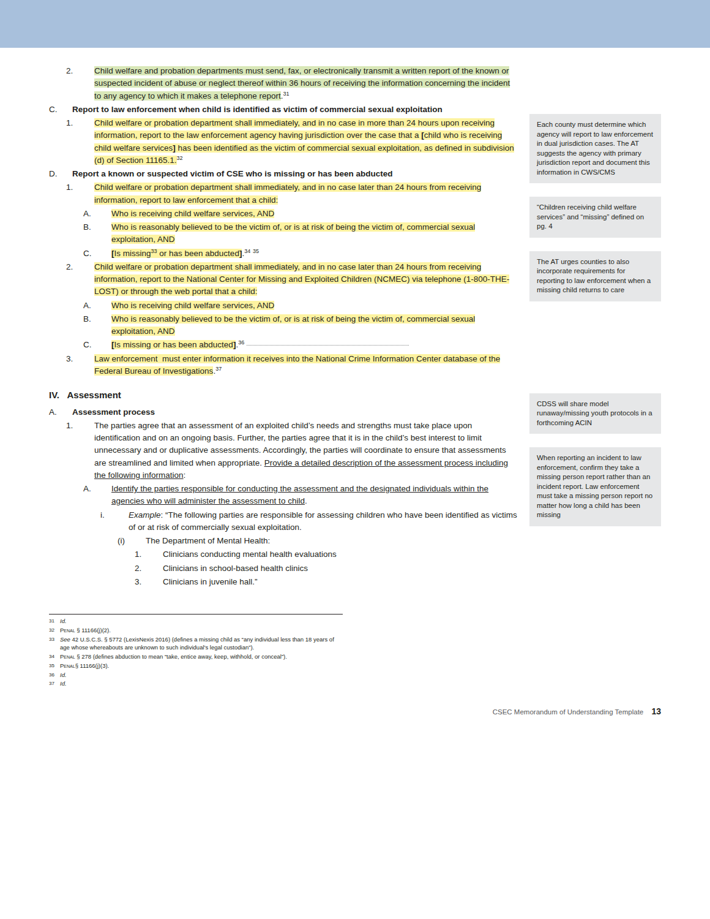2.
Child welfare and probation departments must send, fax, or electronically transmit a written report of the known or suspected incident of abuse or neglect thereof within 36 hours of receiving the information concerning the incident to any agency to which it makes a telephone report.31
C.
Report to law enforcement when child is identified as victim of commercial sexual exploitation
1.
Child welfare or probation department shall immediately, and in no case in more than 24 hours upon receiving information, report to the law enforcement agency having jurisdiction over the case that a [child who is receiving child welfare services] has been identified as the victim of commercial sexual exploitation, as defined in subdivision (d) of Section 11165.1.32
D.
Report a known or suspected victim of CSE who is missing or has been abducted
1.
Child welfare or probation department shall immediately, and in no case later than 24 hours from receiving information, report to law enforcement that a child:
A.
Who is receiving child welfare services, AND
B.
Who is reasonably believed to be the victim of, or is at risk of being the victim of, commercial sexual exploitation, AND
C.
[Is missing33 or has been abducted].34 35
2.
Child welfare or probation department shall immediately, and in no case later than 24 hours from receiving information, report to the National Center for Missing and Exploited Children (NCMEC) via telephone (1-800-THE-LOST) or through the web portal that a child:
A.
Who is receiving child welfare services, AND
B.
Who is reasonably believed to be the victim of, or is at risk of being the victim of, commercial sexual exploitation, AND
C.
[Is missing or has been abducted].36
3.
Law enforcement must enter information it receives into the National Crime Information Center database of the Federal Bureau of Investigations.37
IV. Assessment
A.
Assessment process
1.
The parties agree that an assessment of an exploited child’s needs and strengths must take place upon identification and on an ongoing basis. Further, the parties agree that it is in the child’s best interest to limit unnecessary and or duplicative assessments. Accordingly, the parties will coordinate to ensure that assessments are streamlined and limited when appropriate. Provide a detailed description of the assessment process including the following information:
A.
Identify the parties responsible for conducting the assessment and the designated individuals within the agencies who will administer the assessment to child.
i.
Example: “The following parties are responsible for assessing children who have been identified as victims of or at risk of commercially sexual exploitation.
(i)
The Department of Mental Health:
1.
Clinicians conducting mental health evaluations
2.
Clinicians in school-based health clinics
3.
Clinicians in juvenile hall.”
Each county must determine which agency will report to law enforcement in dual jurisdiction cases. The AT suggests the agency with primary jurisdiction report and document this information in CWS/CMS
“Children receiving child welfare services” and “missing” defined on pg. 4
The AT urges counties to also incorporate requirements for reporting to law enforcement when a missing child returns to care
CDSS will share model runaway/missing youth protocols in a forthcoming ACIN
When reporting an incident to law enforcement, confirm they take a missing person report rather than an incident report. Law enforcement must take a missing person report no matter how long a child has been missing
31
Id.
32
Penal § 11166(j)(2).
33
See 42 U.S.C.S. § 5772 (LexisNexis 2016) (defines a missing child as “any individual less than 18 years of age whose whereabouts are unknown to such individual’s legal custodian”).
34
Penal § 278 (defines abduction to mean “take, entice away, keep, withhold, or conceal”).
35
Penal§ 11166(j)(3).
36
Id.
37
Id.
CSEC Memorandum of Understanding Template 13